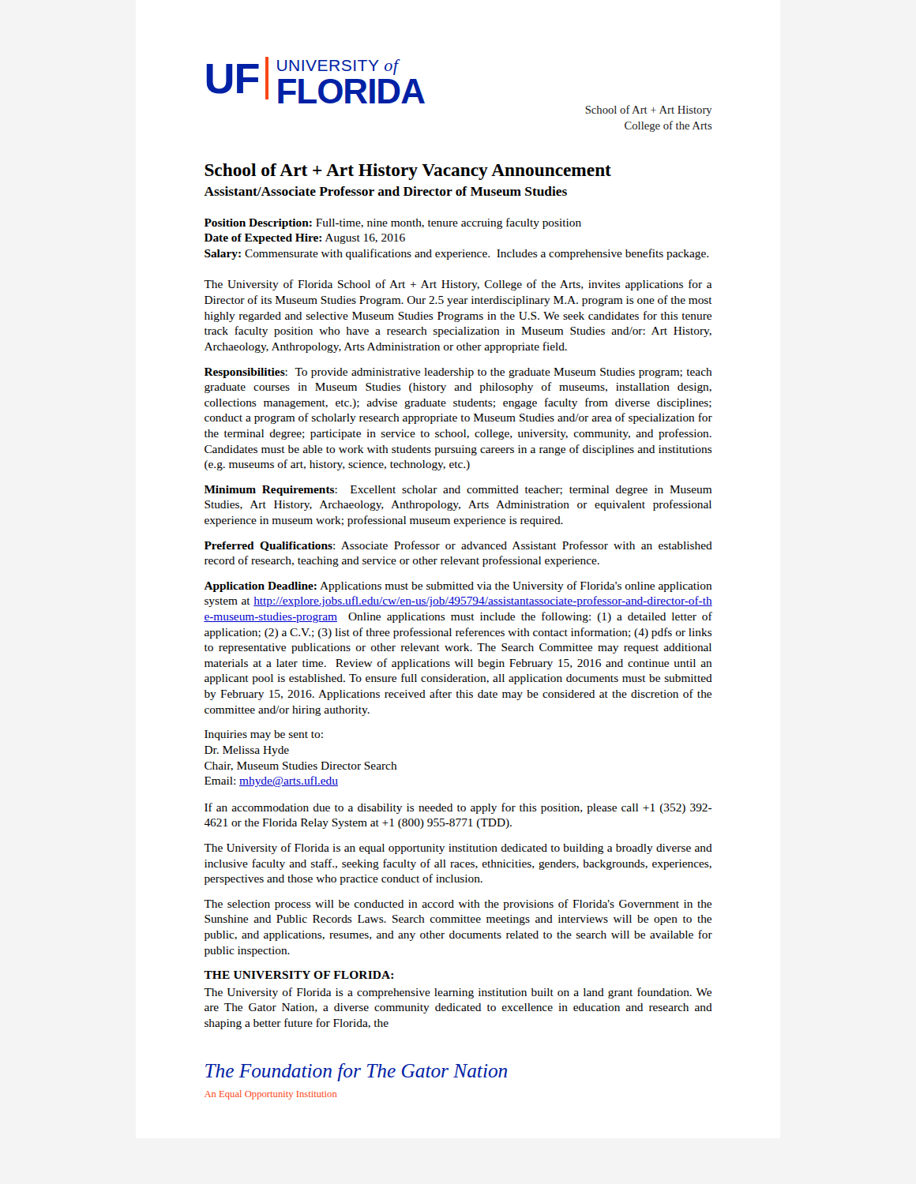UF UNIVERSITY of
FLORIDA
School of Art + Art History
College of the Arts
School of Art + Art History Vacancy Announcement
Assistant/Associate Professor and Director of Museum Studies
Position Description: Full-time, nine month, tenure accruing faculty position
Date of Expected Hire: August 16, 2016
Salary: Commensurate with qualifications and experience. Includes a comprehensive benefits package.
The University of Florida School of Art + Art History, College of the Arts, invites applications for a Director of its Museum Studies Program. Our 2.5 year interdisciplinary M.A. program is one of the most highly regarded and selective Museum Studies Programs in the U.S. We seek candidates for this tenure track faculty position who have a research specialization in Museum Studies and/or: Art History, Archaeology, Anthropology, Arts Administration or other appropriate field.
Responsibilities: To provide administrative leadership to the graduate Museum Studies program; teach graduate courses in Museum Studies (history and philosophy of museums, installation design, collections management, etc.); advise graduate students; engage faculty from diverse disciplines; conduct a program of scholarly research appropriate to Museum Studies and/or area of specialization for the terminal degree; participate in service to school, college, university, community, and profession. Candidates must be able to work with students pursuing careers in a range of disciplines and institutions (e.g. museums of art, history, science, technology, etc.)
Minimum Requirements: Excellent scholar and committed teacher; terminal degree in Museum Studies, Art History, Archaeology, Anthropology, Arts Administration or equivalent professional experience in museum work; professional museum experience is required.
Preferred Qualifications: Associate Professor or advanced Assistant Professor with an established record of research, teaching and service or other relevant professional experience.
Application Deadline: Applications must be submitted via the University of Florida's online application system at http://explore.jobs.ufl.edu/cw/en-us/job/495794/assistantassociate-professor-and-director-of-the-museum-studies-program Online applications must include the following: (1) a detailed letter of application; (2) a C.V.; (3) list of three professional references with contact information; (4) pdfs or links to representative publications or other relevant work. The Search Committee may request additional materials at a later time. Review of applications will begin February 15, 2016 and continue until an applicant pool is established. To ensure full consideration, all application documents must be submitted by February 15, 2016. Applications received after this date may be considered at the discretion of the committee and/or hiring authority.
Inquiries may be sent to:
Dr. Melissa Hyde
Chair, Museum Studies Director Search
Email: mhyde@arts.ufl.edu
If an accommodation due to a disability is needed to apply for this position, please call +1 (352) 392- 4621 or the Florida Relay System at +1 (800) 955-8771 (TDD).
The University of Florida is an equal opportunity institution dedicated to building a broadly diverse and inclusive faculty and staff., seeking faculty of all races, ethnicities, genders, backgrounds, experiences, perspectives and those who practice conduct of inclusion.
The selection process will be conducted in accord with the provisions of Florida's Government in the Sunshine and Public Records Laws. Search committee meetings and interviews will be open to the public, and applications, resumes, and any other documents related to the search will be available for public inspection.
THE UNIVERSITY OF FLORIDA:
The University of Florida is a comprehensive learning institution built on a land grant foundation. We are The Gator Nation, a diverse community dedicated to excellence in education and research and shaping a better future for Florida, the
The Foundation for The Gator Nation
An Equal Opportunity Institution